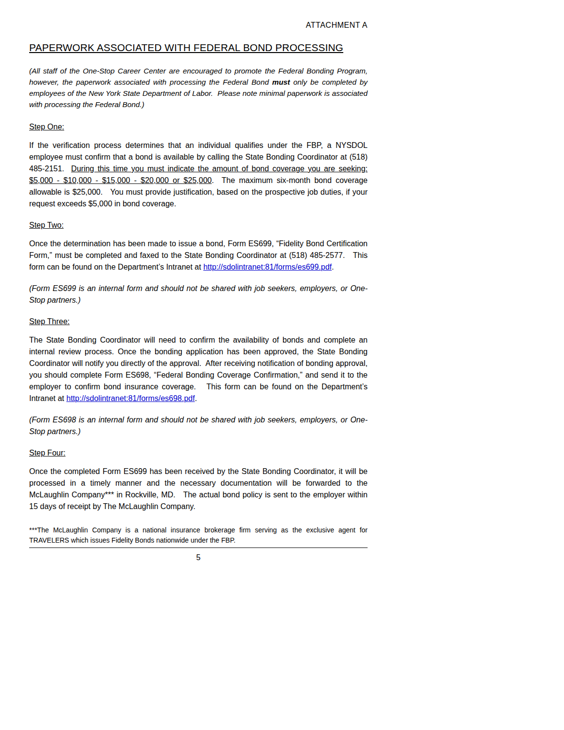ATTACHMENT A
PAPERWORK ASSOCIATED WITH FEDERAL BOND PROCESSING
(All staff of the One-Stop Career Center are encouraged to promote the Federal Bonding Program, however, the paperwork associated with processing the Federal Bond must only be completed by employees of the New York State Department of Labor. Please note minimal paperwork is associated with processing the Federal Bond.)
Step One:
If the verification process determines that an individual qualifies under the FBP, a NYSDOL employee must confirm that a bond is available by calling the State Bonding Coordinator at (518) 485-2151. During this time you must indicate the amount of bond coverage you are seeking: $5,000 - $10,000 - $15,000 - $20,000 or $25,000. The maximum six-month bond coverage allowable is $25,000. You must provide justification, based on the prospective job duties, if your request exceeds $5,000 in bond coverage.
Step Two:
Once the determination has been made to issue a bond, Form ES699, “Fidelity Bond Certification Form,” must be completed and faxed to the State Bonding Coordinator at (518) 485-2577. This form can be found on the Department’s Intranet at http://sdolintranet:81/forms/es699.pdf.
(Form ES699 is an internal form and should not be shared with job seekers, employers, or One-Stop partners.)
Step Three:
The State Bonding Coordinator will need to confirm the availability of bonds and complete an internal review process. Once the bonding application has been approved, the State Bonding Coordinator will notify you directly of the approval. After receiving notification of bonding approval, you should complete Form ES698, “Federal Bonding Coverage Confirmation,” and send it to the employer to confirm bond insurance coverage. This form can be found on the Department’s Intranet at http://sdolintranet:81/forms/es698.pdf.
(Form ES698 is an internal form and should not be shared with job seekers, employers, or One-Stop partners.)
Step Four:
Once the completed Form ES699 has been received by the State Bonding Coordinator, it will be processed in a timely manner and the necessary documentation will be forwarded to the McLaughlin Company*** in Rockville, MD. The actual bond policy is sent to the employer within 15 days of receipt by The McLaughlin Company.
***The McLaughlin Company is a national insurance brokerage firm serving as the exclusive agent for TRAVELERS which issues Fidelity Bonds nationwide under the FBP.
5